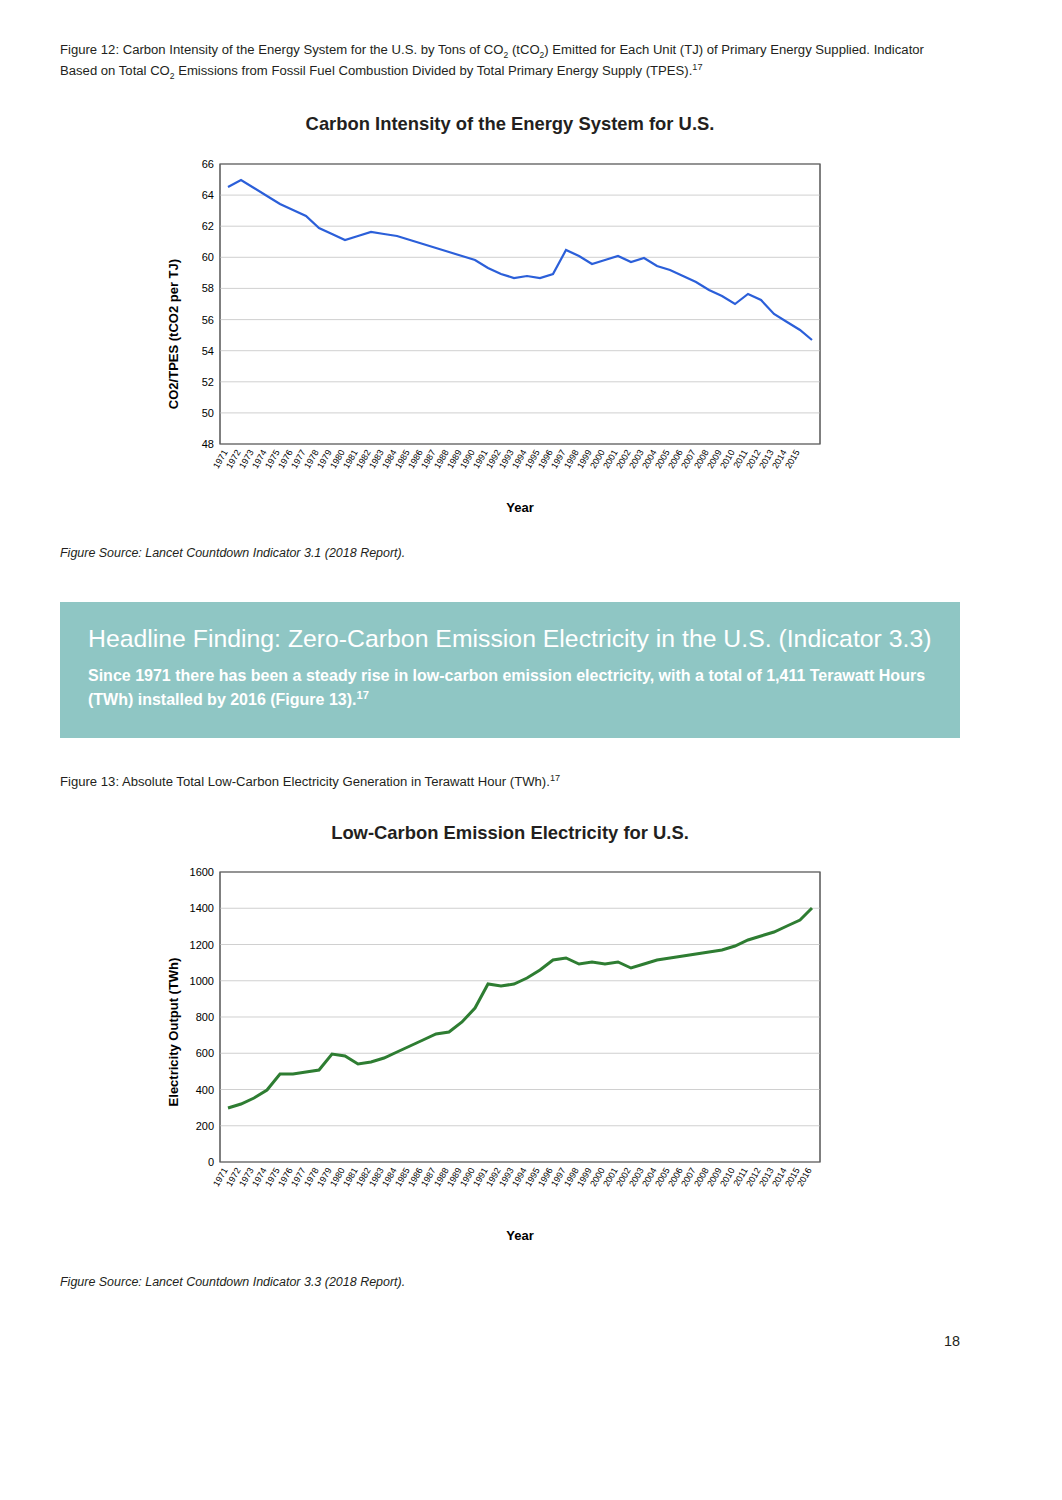Figure 12: Carbon Intensity of the Energy System for the U.S. by Tons of CO2 (tCO2) Emitted for Each Unit (TJ) of Primary Energy Supplied. Indicator Based on Total CO2 Emissions from Fossil Fuel Combustion Divided by Total Primary Energy Supply (TPES).17
Carbon Intensity of the Energy System for U.S.
CO2/TPES (tCO2 per TJ) 48 50 52 54 56 58 60 62 64 66 1971 1972 1973 1974 1975 1976 1977 1978 1979 1980 1981 1982 1983 1984 1985 1986 1987 1988 1989 1990 1991 1992 1993 1994 1995 1996 1997 1998 1999 2000 2001 2002 2003 2004 2005 2006 2007 2008 2009 2010 2011 2012 2013 2014 2015 Year
Figure Source: Lancet Countdown Indicator 3.1 (2018 Report).
Headline Finding: Zero-Carbon Emission Electricity in the U.S. (Indicator 3.3)
Since 1971 there has been a steady rise in low-carbon emission electricity, with a total of 1,411 Terawatt Hours (TWh) installed by 2016 (Figure 13).17
Figure 13: Absolute Total Low-Carbon Electricity Generation in Terawatt Hour (TWh).17
Low-Carbon Emission Electricity for U.S.
Electricity Output (TWh) 0 200 400 600 800 1000 1200 1400 1600 1971 1972 1973 1974 1975 1976 1977 1978 1979 1980 1981 1982 1983 1984 1985 1986 1987 1988 1989 1990 1991 1992 1993 1994 1995 1996 1997 1998 1999 2000 2001 2002 2003 2004 2005 2006 2007 2008 2009 2010 2011 2012 2013 2014 2015 2016 Year
Figure Source: Lancet Countdown Indicator 3.3 (2018 Report).
18